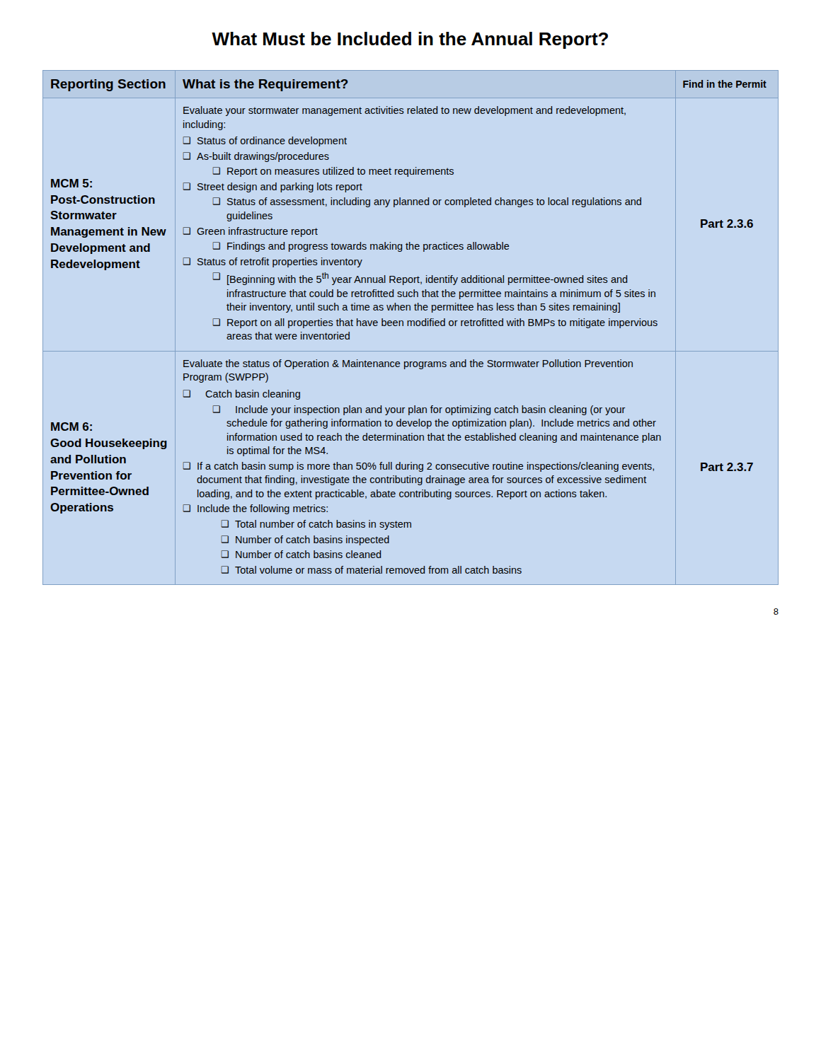What Must be Included in the Annual Report?
| Reporting Section | What is the Requirement? | Find in the Permit |
| --- | --- | --- |
| MCM 5: Post-Construction Stormwater Management in New Development and Redevelopment | Evaluate your stormwater management activities related to new development and redevelopment, including: Status of ordinance development As-built drawings/procedures Report on measures utilized to meet requirements Street design and parking lots report Status of assessment, including any planned or completed changes to local regulations and guidelines Green infrastructure report Findings and progress towards making the practices allowable Status of retrofit properties inventory [Beginning with the 5 th year Annual Report, identify additional permittee-owned sites and infrastructure that could be retrofitted such that the permittee maintains a minimum of 5 sites in their inventory, until such a time as when the permittee has less than 5 sites remaining] Report on all properties that have been modified or retrofitted with BMPs to mitigate impervious areas that were inventoried | Part 2.3.6 |
| MCM 6: Good Housekeeping and Pollution Prevention for Permittee-Owned Operations | Evaluate the status of Operation & Maintenance programs and the Stormwater Pollution Prevention Program (SWPPP) Catch basin cleaning Include your inspection plan and your plan for optimizing catch basin cleaning (or your schedule for gathering information to develop the optimization plan). Include metrics and other information used to reach the determination that the established cleaning and maintenance plan is optimal for the MS4. If a catch basin sump is more than 50% full during 2 consecutive routine inspections/cleaning events, document that finding, investigate the contributing drainage area for sources of excessive sediment loading, and to the extent practicable, abate contributing sources. Report on actions taken. Include the following metrics: Total number of catch basins in system Number of catch basins inspected Number of catch basins cleaned Total volume or mass of material removed from all catch basins | Part 2.3.7 |
8